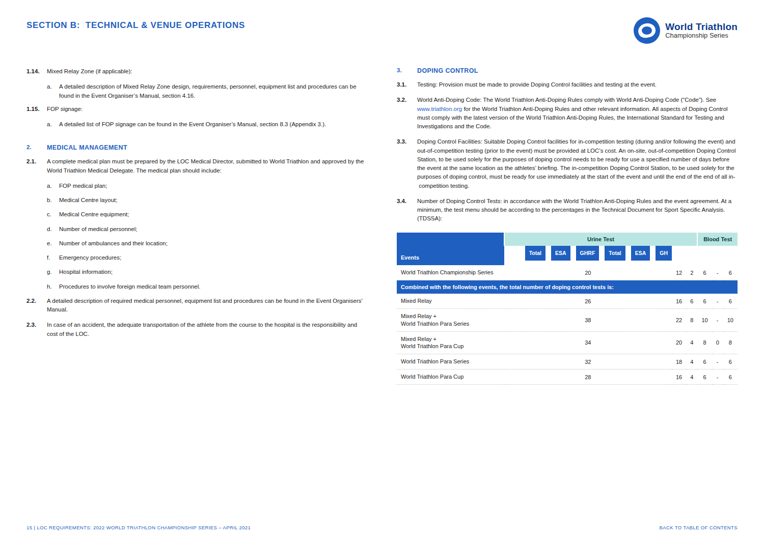Section B: Technical & Venue Operations
World Triathlon
Championship Series
1.14.
Mixed Relay Zone (if applicable):
a.
A detailed description of Mixed Relay Zone design, requirements, personnel, equipment list and procedures can be found in the Event Organiser’s Manual, section 4.16.
1.15.
FOP signage:
a.
A detailed list of FOP signage can be found in the Event Organiser’s Manual, section 8.3 (Appendix 3.).
2.
Medical Management
2.1.
A complete medical plan must be prepared by the LOC Medical Director, submitted to World Triathlon and approved by the World Triathlon Medical Delegate. The medical plan should include:
a.
FOP medical plan;
b.
Medical Centre layout;
c.
Medical Centre equipment;
d.
Number of medical personnel;
e.
Number of ambulances and their location;
f.
Emergency procedures;
g.
Hospital information;
h.
Procedures to involve foreign medical team personnel.
2.2.
A detailed description of required medical personnel, equipment list and procedures can be found in the Event Organisers’ Manual.
2.3.
In case of an accident, the adequate transportation of the athlete from the course to the hospital is the responsibility and cost of the LOC.
3.
Doping Control
3.1.
Testing: Provision must be made to provide Doping Control facilities and testing at the event.
3.2.
World Anti-Doping Code: The World Triathlon Anti-Doping Rules comply with World Anti-Doping Code (“Code”). See www.triathlon.org for the World Triathlon Anti-Doping Rules and other relevant information. All aspects of Doping Control must comply with the latest version of the World Triathlon Anti-Doping Rules, the International Standard for Testing and Investigations and the Code.
3.3.
Doping Control Facilities: Suitable Doping Control facilities for in-competition testing (during and/or following the event) and out-of-competition testing (prior to the event) must be provided at LOC’s cost. An on-site, out-of-competition Doping Control Station, to be used solely for the purposes of doping control needs to be ready for use a specified number of days before the event at the same location as the athletes’ briefing. The in-competition Doping Control Station, to be used solely for the purposes of doping control, must be ready for use immediately at the start of the event and until the end of the end of all in- competition testing.
3.4.
Number of Doping Control Tests: in accordance with the World Triathlon Anti-Doping Rules and the event agreement. At a minimum, the test menu should be according to the percentages in the Technical Document for Sport Specific Analysis. (TDSSA):
| Events | Urine Test | Blood Test |
| --- | --- | --- |
| Total | ESA | GHRF | Total | ESA | GH |
| World Triathlon Championship Series | 20 | 12 | 2 | 6 | - | 6 |
| Combined with the following events, the total number of doping control tests is: |
| Mixed Relay | 26 | 16 | 6 | 6 | - | 6 |
| Mixed Relay + World Triathlon Para Series | 38 | 22 | 8 | 10 | - | 10 |
| Mixed Relay + World Triathlon Para Cup | 34 | 20 | 4 | 8 | 0 | 8 |
| World Triathlon Para Series | 32 | 18 | 4 | 6 | - | 6 |
| World Triathlon Para Cup | 28 | 16 | 4 | 6 | - | 6 |
15 | LOC Requirements: 2022 World Triathlon Championship Series – April 2021
Back to table of contents